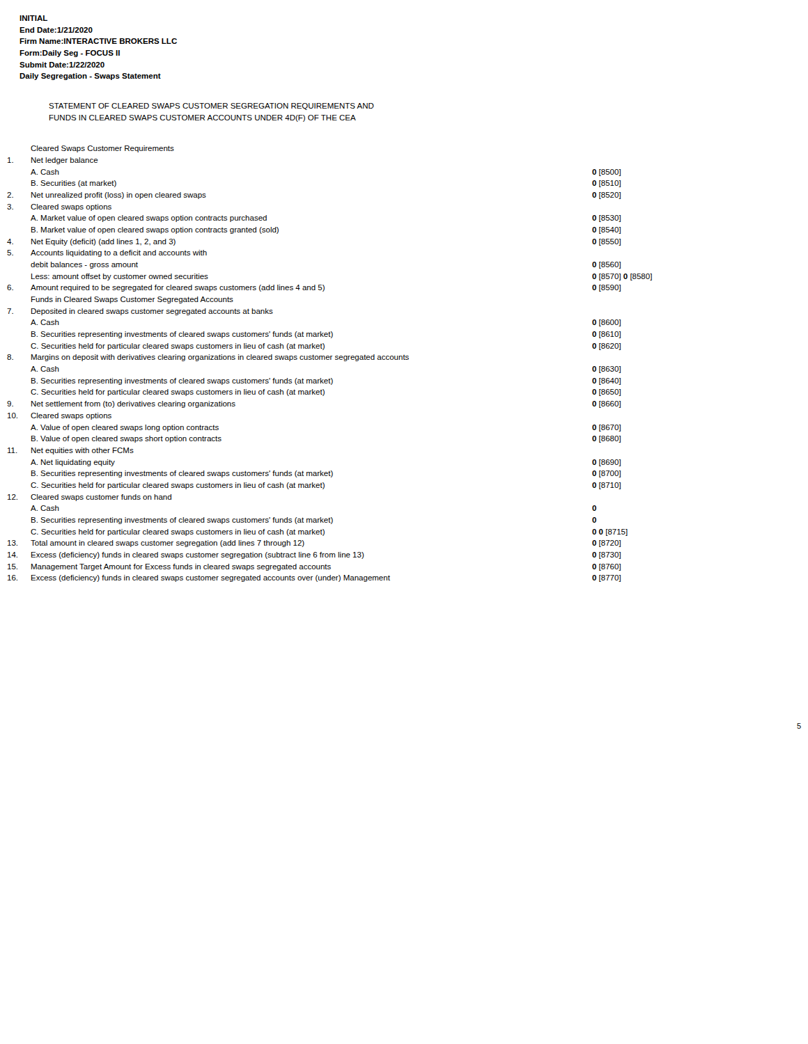INITIAL
End Date:1/21/2020
Firm Name:INTERACTIVE BROKERS LLC
Form:Daily Seg - FOCUS II
Submit Date:1/22/2020
Daily Segregation - Swaps Statement
STATEMENT OF CLEARED SWAPS CUSTOMER SEGREGATION REQUIREMENTS AND
FUNDS IN CLEARED SWAPS CUSTOMER ACCOUNTS UNDER 4D(F) OF THE CEA
| | Cleared Swaps Customer Requirements | |
| 1. | Net ledger balance | |
| | A. Cash | 0 [8500] |
| | B. Securities (at market) | 0 [8510] |
| 2. | Net unrealized profit (loss) in open cleared swaps | 0 [8520] |
| 3. | Cleared swaps options | |
| | A. Market value of open cleared swaps option contracts purchased | 0 [8530] |
| | B. Market value of open cleared swaps option contracts granted (sold) | 0 [8540] |
| 4. | Net Equity (deficit) (add lines 1, 2, and 3) | 0 [8550] |
| 5. | Accounts liquidating to a deficit and accounts with | |
| | debit balances - gross amount | 0 [8560] |
| | Less: amount offset by customer owned securities | 0 [8570] 0 [8580] |
| 6. | Amount required to be segregated for cleared swaps customers (add lines 4 and 5) | 0 [8590] |
| | Funds in Cleared Swaps Customer Segregated Accounts | |
| 7. | Deposited in cleared swaps customer segregated accounts at banks | |
| | A. Cash | 0 [8600] |
| | B. Securities representing investments of cleared swaps customers' funds (at market) | 0 [8610] |
| | C. Securities held for particular cleared swaps customers in lieu of cash (at market) | 0 [8620] |
| 8. | Margins on deposit with derivatives clearing organizations in cleared swaps customer segregated accounts | |
| | A. Cash | 0 [8630] |
| | B. Securities representing investments of cleared swaps customers' funds (at market) | 0 [8640] |
| | C. Securities held for particular cleared swaps customers in lieu of cash (at market) | 0 [8650] |
| 9. | Net settlement from (to) derivatives clearing organizations | 0 [8660] |
| 10. | Cleared swaps options | |
| | A. Value of open cleared swaps long option contracts | 0 [8670] |
| | B. Value of open cleared swaps short option contracts | 0 [8680] |
| 11. | Net equities with other FCMs | |
| | A. Net liquidating equity | 0 [8690] |
| | B. Securities representing investments of cleared swaps customers' funds (at market) | 0 [8700] |
| | C. Securities held for particular cleared swaps customers in lieu of cash (at market) | 0 [8710] |
| 12. | Cleared swaps customer funds on hand | |
| | A. Cash | 0 |
| | B. Securities representing investments of cleared swaps customers' funds (at market) | 0 |
| | C. Securities held for particular cleared swaps customers in lieu of cash (at market) | 0 0 [8715] |
| 13. | Total amount in cleared swaps customer segregation (add lines 7 through 12) | 0 [8720] |
| 14. | Excess (deficiency) funds in cleared swaps customer segregation (subtract line 6 from line 13) | 0 [8730] |
| 15. | Management Target Amount for Excess funds in cleared swaps segregated accounts | 0 [8760] |
| 16. | Excess (deficiency) funds in cleared swaps customer segregated accounts over (under) Management | 0 [8770] |
5